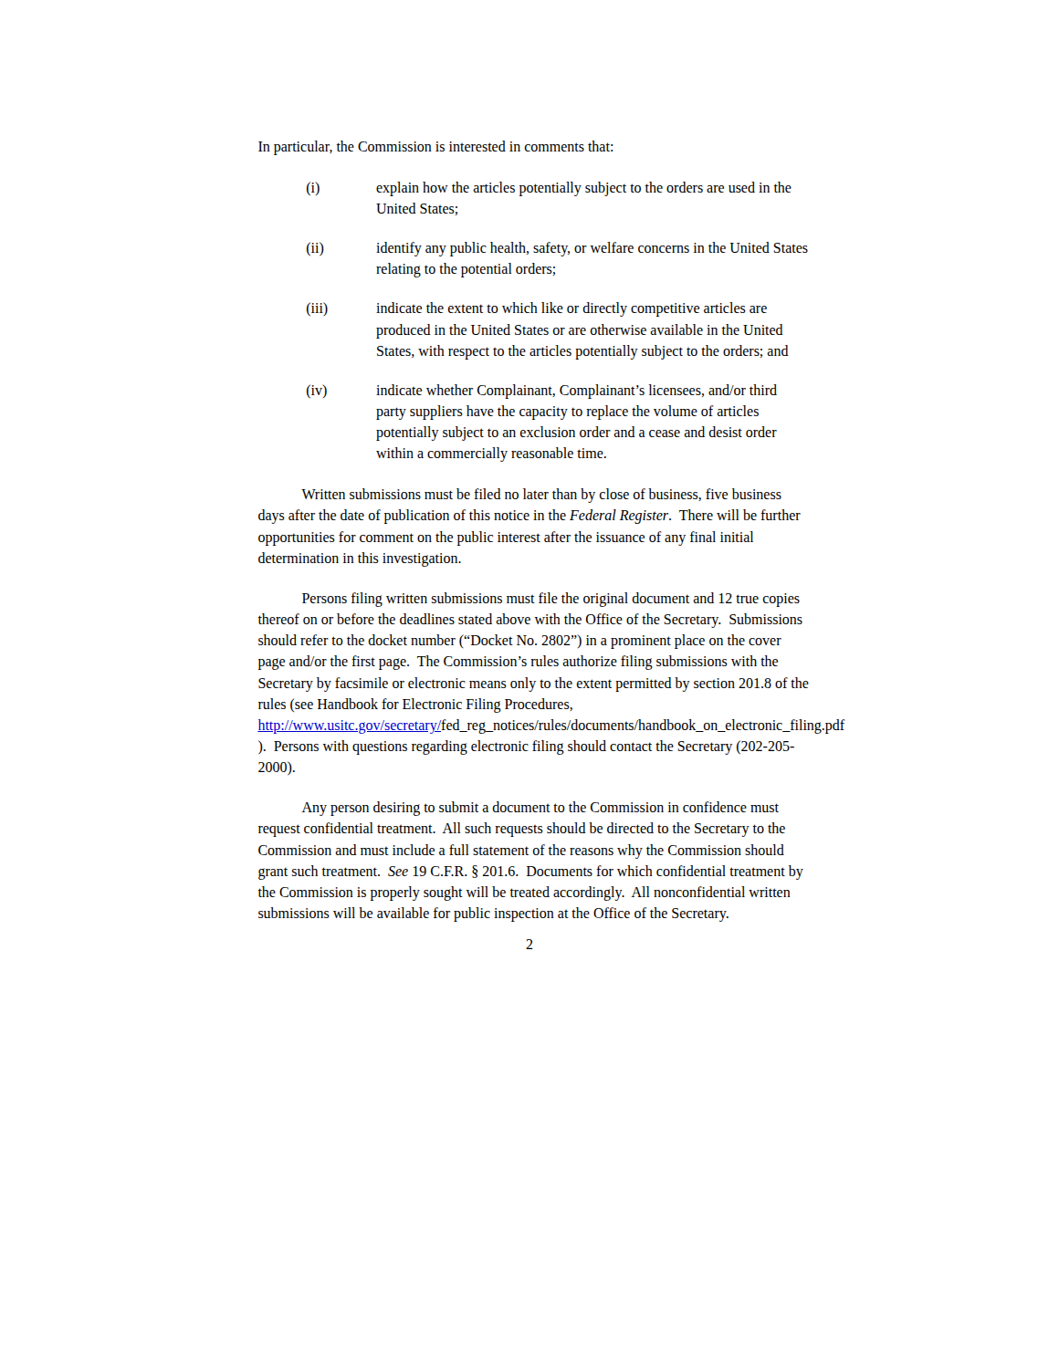In particular, the Commission is interested in comments that:
(i) explain how the articles potentially subject to the orders are used in the United States;
(ii) identify any public health, safety, or welfare concerns in the United States relating to the potential orders;
(iii) indicate the extent to which like or directly competitive articles are produced in the United States or are otherwise available in the United States, with respect to the articles potentially subject to the orders; and
(iv) indicate whether Complainant, Complainant’s licensees, and/or third party suppliers have the capacity to replace the volume of articles potentially subject to an exclusion order and a cease and desist order within a commercially reasonable time.
Written submissions must be filed no later than by close of business, five business days after the date of publication of this notice in the Federal Register. There will be further opportunities for comment on the public interest after the issuance of any final initial determination in this investigation.
Persons filing written submissions must file the original document and 12 true copies thereof on or before the deadlines stated above with the Office of the Secretary. Submissions should refer to the docket number (“Docket No. 2802”) in a prominent place on the cover page and/or the first page. The Commission’s rules authorize filing submissions with the Secretary by facsimile or electronic means only to the extent permitted by section 201.8 of the rules (see Handbook for Electronic Filing Procedures, http://www.usitc.gov/secretary/fed_reg_notices/rules/documents/handbook_on_electronic_filing.pdf ). Persons with questions regarding electronic filing should contact the Secretary (202-205-2000).
Any person desiring to submit a document to the Commission in confidence must request confidential treatment. All such requests should be directed to the Secretary to the Commission and must include a full statement of the reasons why the Commission should grant such treatment. See 19 C.F.R. § 201.6. Documents for which confidential treatment by the Commission is properly sought will be treated accordingly. All nonconfidential written submissions will be available for public inspection at the Office of the Secretary.
2